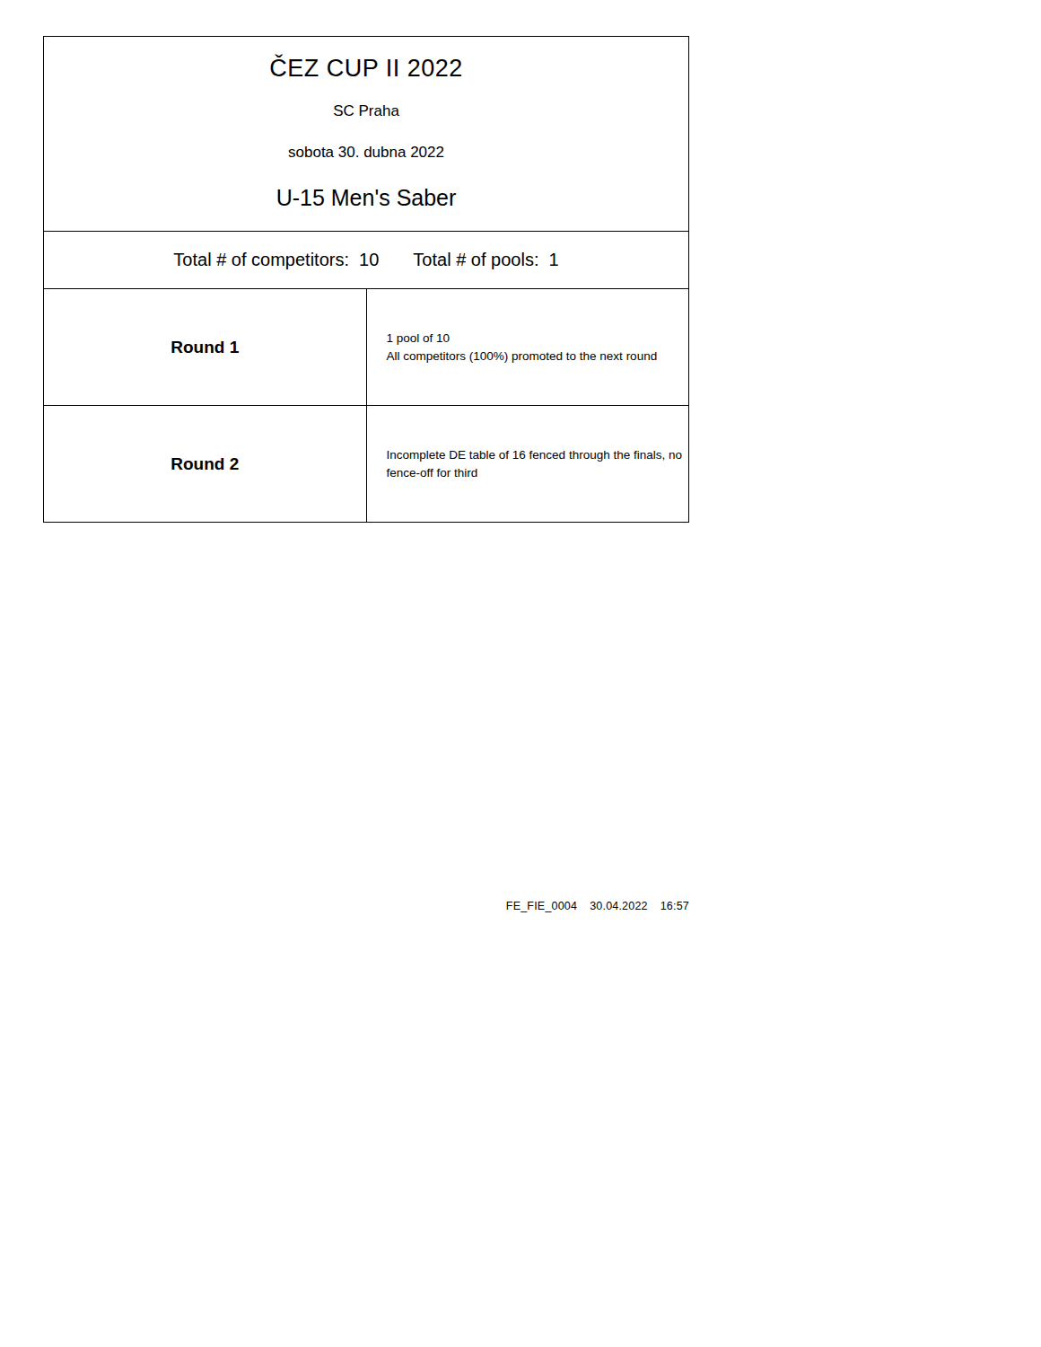| ČEZ CUP II 2022 SC Praha sobota 30. dubna 2022 U-15 Men's Saber |
| Total # of competitors: 10 Total # of pools: 1 |
| Round 1 | 1 pool of 10 All competitors (100%) promoted to the next round |
| Round 2 | Incomplete DE table of 16 fenced through the finals, no fence-off for third |
FE_FIE_0004 30.04.2022 16:57